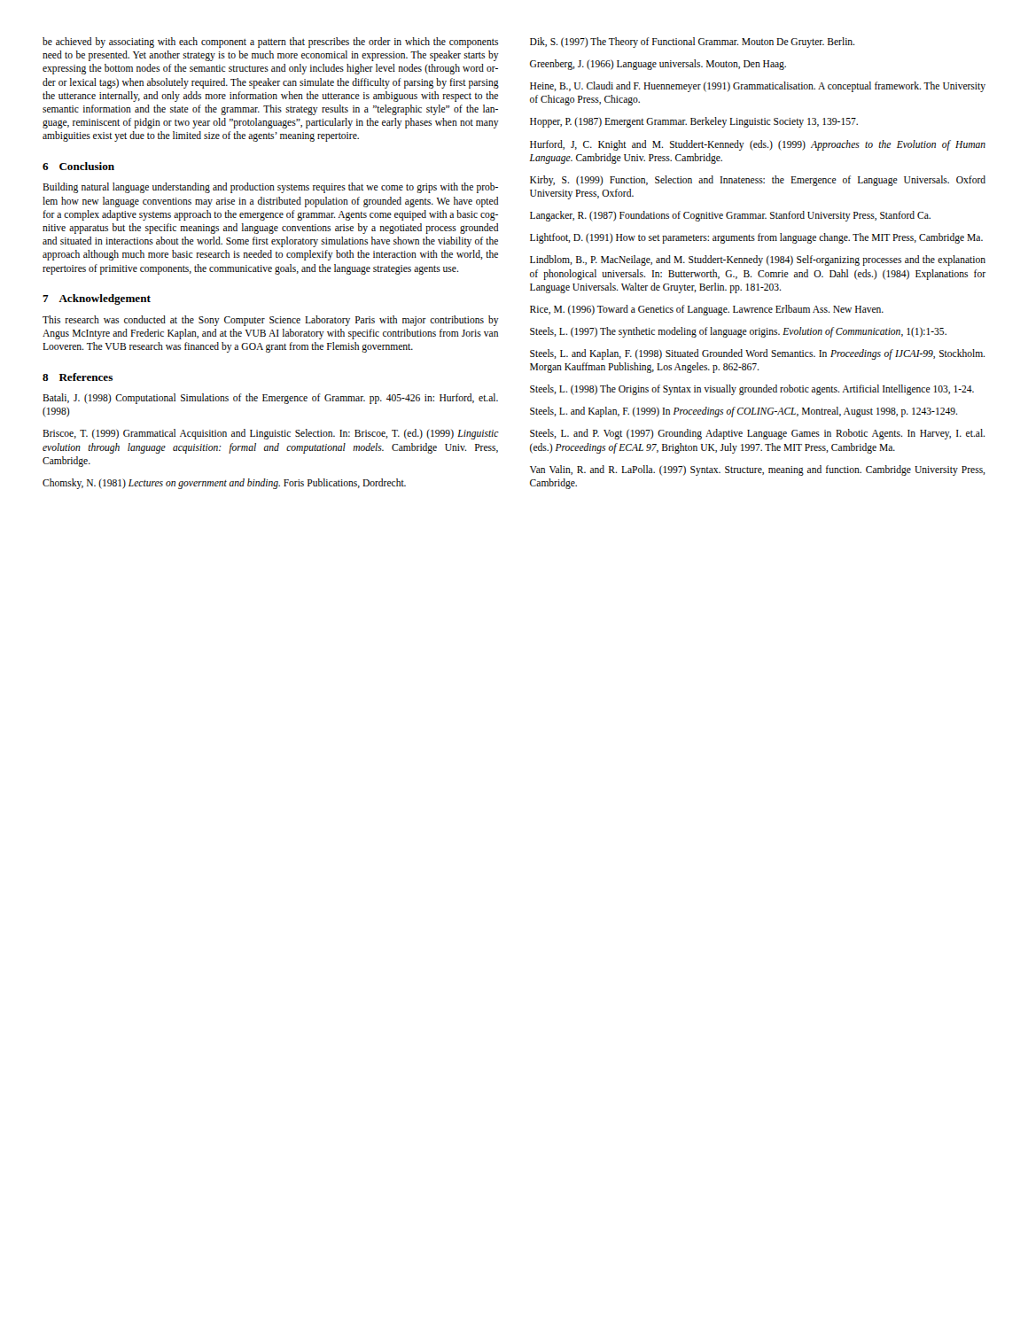be achieved by associating with each component a pattern that prescribes the order in which the components need to be presented. Yet another strategy is to be much more economical in expression. The speaker starts by expressing the bottom nodes of the semantic structures and only includes higher level nodes (through word order or lexical tags) when absolutely required. The speaker can simulate the difficulty of parsing by first parsing the utterance internally, and only adds more information when the utterance is ambiguous with respect to the semantic information and the state of the grammar. This strategy results in a ”telegraphic style” of the language, reminiscent of pidgin or two year old ”protolanguages”, particularly in the early phases when not many ambiguities exist yet due to the limited size of the agents’ meaning repertoire.
6 Conclusion
Building natural language understanding and production systems requires that we come to grips with the problem how new language conventions may arise in a distributed population of grounded agents. We have opted for a complex adaptive systems approach to the emergence of grammar. Agents come equiped with a basic cognitive apparatus but the specific meanings and language conventions arise by a negotiated process grounded and situated in interactions about the world. Some first exploratory simulations have shown the viability of the approach although much more basic research is needed to complexify both the interaction with the world, the repertoires of primitive components, the communicative goals, and the language strategies agents use.
7 Acknowledgement
This research was conducted at the Sony Computer Science Laboratory Paris with major contributions by Angus McIntyre and Frederic Kaplan, and at the VUB AI laboratory with specific contributions from Joris van Looveren. The VUB research was financed by a GOA grant from the Flemish government.
8 References
Batali, J. (1998) Computational Simulations of the Emergence of Grammar. pp. 405-426 in: Hurford, et.al. (1998)
Briscoe, T. (1999) Grammatical Acquisition and Linguistic Selection. In: Briscoe, T. (ed.) (1999) Linguistic evolution through language acquisition: formal and computational models. Cambridge Univ. Press, Cambridge.
Chomsky, N. (1981) Lectures on government and binding. Foris Publications, Dordrecht.
Dik, S. (1997) The Theory of Functional Grammar. Mouton De Gruyter. Berlin.
Greenberg, J. (1966) Language universals. Mouton, Den Haag.
Heine, B., U. Claudi and F. Huennemeyer (1991) Grammaticalisation. A conceptual framework. The University of Chicago Press, Chicago.
Hopper, P. (1987) Emergent Grammar. Berkeley Linguistic Society 13, 139-157.
Hurford, J, C. Knight and M. Studdert-Kennedy (eds.) (1999) Approaches to the Evolution of Human Language. Cambridge Univ. Press. Cambridge.
Kirby, S. (1999) Function, Selection and Innateness: the Emergence of Language Universals. Oxford University Press, Oxford.
Langacker, R. (1987) Foundations of Cognitive Grammar. Stanford University Press, Stanford Ca.
Lightfoot, D. (1991) How to set parameters: arguments from language change. The MIT Press, Cambridge Ma.
Lindblom, B., P. MacNeilage, and M. Studdert-Kennedy (1984) Self-organizing processes and the explanation of phonological universals. In: Butterworth, G., B. Comrie and O. Dahl (eds.) (1984) Explanations for Language Universals. Walter de Gruyter, Berlin. pp. 181-203.
Rice, M. (1996) Toward a Genetics of Language. Lawrence Erlbaum Ass. New Haven.
Steels, L. (1997) The synthetic modeling of language origins. Evolution of Communication, 1(1):1-35.
Steels, L. and Kaplan, F. (1998) Situated Grounded Word Semantics. In Proceedings of IJCAI-99, Stockholm. Morgan Kauffman Publishing, Los Angeles. p. 862-867.
Steels, L. (1998) The Origins of Syntax in visually grounded robotic agents. Artificial Intelligence 103, 1-24.
Steels, L. and Kaplan, F. (1999) In Proceedings of COLING-ACL, Montreal, August 1998, p. 1243-1249.
Steels, L. and P. Vogt (1997) Grounding Adaptive Language Games in Robotic Agents. In Harvey, I. et.al. (eds.) Proceedings of ECAL 97, Brighton UK, July 1997. The MIT Press, Cambridge Ma.
Van Valin, R. and R. LaPolla. (1997) Syntax. Structure, meaning and function. Cambridge University Press, Cambridge.